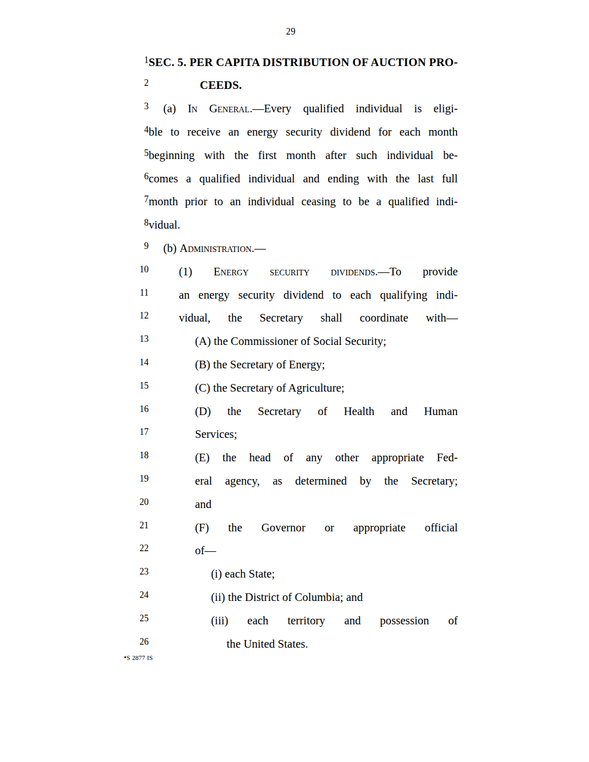29
| 1 | SEC. 5. PER CAPITA DISTRIBUTION OF AUCTION PRO- |
| 2 | CEEDS. |
| 3 | (a) In General. —Every qualified individual is eligi- |
| 4 | ble to receive an energy security dividend for each month |
| 5 | beginning with the first month after such individual be- |
| 6 | comes a qualified individual and ending with the last full |
| 7 | month prior to an individual ceasing to be a qualified indi- |
| 8 | vidual. |
| 9 | (b) Administration. — |
| 10 | (1) Energy security dividends. —To provide |
| 11 | an energy security dividend to each qualifying indi- |
| 12 | vidual, the Secretary shall coordinate with— |
| 13 | (A) the Commissioner of Social Security; |
| 14 | (B) the Secretary of Energy; |
| 15 | (C) the Secretary of Agriculture; |
| 16 | (D) the Secretary of Health and Human |
| 17 | Services; |
| 18 | (E) the head of any other appropriate Fed- |
| 19 | eral agency, as determined by the Secretary; |
| 20 | and |
| 21 | (F) the Governor or appropriate official |
| 22 | of— |
| 23 | (i) each State; |
| 24 | (ii) the District of Columbia; and |
| 25 | (iii) each territory and possession of |
| 26 | the United States. |
•S 2877 IS